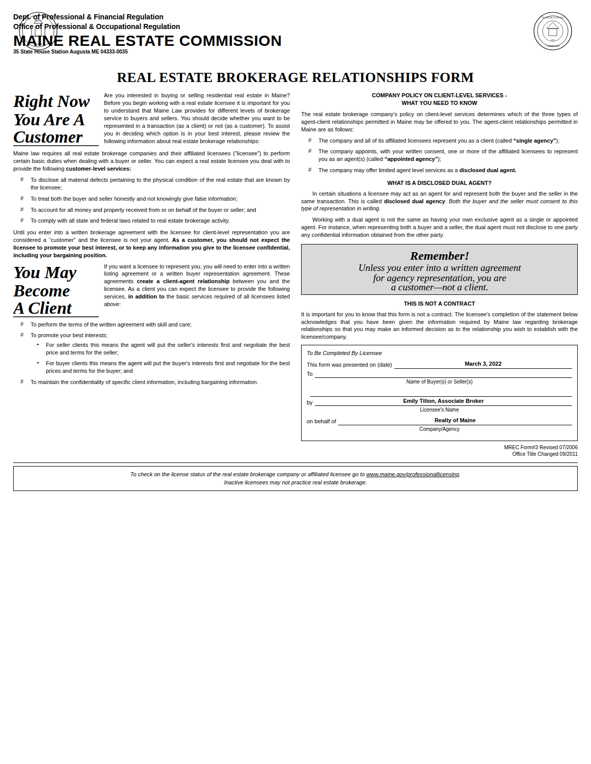MAINE DIRIGO
MAINE REAL ESTATE COMMISSION 1937
Dept. of Professional & Financial Regulation
Office of Professional & Occupational Regulation
MAINE REAL ESTATE COMMISSION
35 State House Station Augusta ME 04333-0035
REAL ESTATE BROKERAGE RELATIONSHIPS FORM
Right Now You Are A Customer
Are you interested in buying or selling residential real estate in Maine? Before you begin working with a real estate licensee it is important for you to understand that Maine Law provides for different levels of brokerage service to buyers and sellers. You should decide whether you want to be represented in a transaction (as a client) or not (as a customer). To assist you in deciding which option is in your best interest, please review the following information about real estate brokerage relationships:
Maine law requires all real estate brokerage companies and their affiliated licensees (“licensee”) to perform certain basic duties when dealing with a buyer or seller. You can expect a real estate licensee you deal with to provide the following customer-level services:
To disclose all material defects pertaining to the physical condition of the real estate that are known by the licensee;
To treat both the buyer and seller honestly and not knowingly give false information;
To account for all money and property received from or on behalf of the buyer or seller; and
To comply with all state and federal laws related to real estate brokerage activity.
Until you enter into a written brokerage agreement with the licensee for client-level representation you are considered a “customer” and the licensee is not your agent. As a customer, you should not expect the licensee to promote your best interest, or to keep any information you give to the licensee confidential, including your bargaining position.
You May Become A Client
If you want a licensee to represent you, you will need to enter into a written listing agreement or a written buyer representation agreement. These agreements create a client-agent relationship between you and the licensee. As a client you can expect the licensee to provide the following services, in addition to the basic services required of all licensees listed above:
To perform the terms of the written agreement with skill and care;
To promote your best interests;
For seller clients this means the agent will put the seller's interests first and negotiate the best price and terms for the seller;
For buyer clients this means the agent will put the buyer's interests first and negotiate for the best prices and terms for the buyer; and
To maintain the confidentiality of specific client information, including bargaining information.
COMPANY POLICY ON CLIENT-LEVEL SERVICES -
WHAT YOU NEED TO KNOW
The real estate brokerage company's policy on client-level services determines which of the three types of agent-client relationships permitted in Maine may be offered to you. The agent-client relationships permitted in Maine are as follows:
The company and all of its affiliated licensees represent you as a client (called “single agency”);
The company appoints, with your written consent, one or more of the affiliated licensees to represent you as an agent(s) (called “appointed agency”);
The company may offer limited agent level services as a disclosed dual agent.
WHAT IS A DISCLOSED DUAL AGENT?
In certain situations a licensee may act as an agent for and represent both the buyer and the seller in the same transaction. This is called disclosed dual agency. Both the buyer and the seller must consent to this type of representation in writing.
Working with a dual agent is not the same as having your own exclusive agent as a single or appointed agent. For instance, when representing both a buyer and a seller, the dual agent must not disclose to one party any confidential information obtained from the other party.
Remember! Unless you enter into a written agreement for agency representation, you are a customer—not a client.
THIS IS NOT A CONTRACT
It is important for you to know that this form is not a contract. The licensee's completion of the statement below acknowledges that you have been given the information required by Maine law regarding brokerage relationships so that you may make an informed decision as to the relationship you wish to establish with the licensee/company.
To Be Completed By Licensee
This form was presented on (date) March 3, 2022
To
Name of Buyer(s) or Seller(s)
by Emily Tilton, Associate Broker
Licensee's Name
on behalf of Realty of Maine
Company/Agency
MREC Form#3 Revised 07/2006
Office Title Changed 09/2011
To check on the license status of the real estate brokerage company or affiliated licensee go to www.maine.gov/professionallicensing.
Inactive licensees may not practice real estate brokerage.